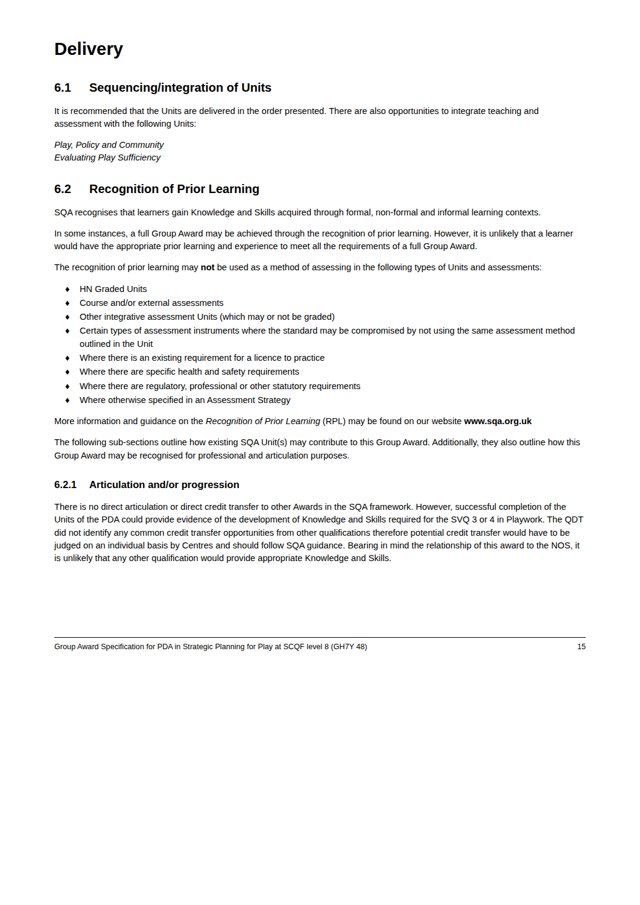Delivery
6.1 Sequencing/integration of Units
It is recommended that the Units are delivered in the order presented. There are also opportunities to integrate teaching and assessment with the following Units:
Play, Policy and Community Evaluating Play Sufficiency
6.2 Recognition of Prior Learning
SQA recognises that learners gain Knowledge and Skills acquired through formal, non-formal and informal learning contexts.
In some instances, a full Group Award may be achieved through the recognition of prior learning. However, it is unlikely that a learner would have the appropriate prior learning and experience to meet all the requirements of a full Group Award.
The recognition of prior learning may not be used as a method of assessing in the following types of Units and assessments:
HN Graded Units
Course and/or external assessments
Other integrative assessment Units (which may or not be graded)
Certain types of assessment instruments where the standard may be compromised by not using the same assessment method outlined in the Unit
Where there is an existing requirement for a licence to practice
Where there are specific health and safety requirements
Where there are regulatory, professional or other statutory requirements
Where otherwise specified in an Assessment Strategy
More information and guidance on the Recognition of Prior Learning (RPL) may be found on our website www.sqa.org.uk
The following sub-sections outline how existing SQA Unit(s) may contribute to this Group Award. Additionally, they also outline how this Group Award may be recognised for professional and articulation purposes.
6.2.1 Articulation and/or progression
There is no direct articulation or direct credit transfer to other Awards in the SQA framework. However, successful completion of the Units of the PDA could provide evidence of the development of Knowledge and Skills required for the SVQ 3 or 4 in Playwork. The QDT did not identify any common credit transfer opportunities from other qualifications therefore potential credit transfer would have to be judged on an individual basis by Centres and should follow SQA guidance. Bearing in mind the relationship of this award to the NOS, it is unlikely that any other qualification would provide appropriate Knowledge and Skills.
Group Award Specification for PDA in Strategic Planning for Play at SCQF level 8 (GH7Y 48)
15